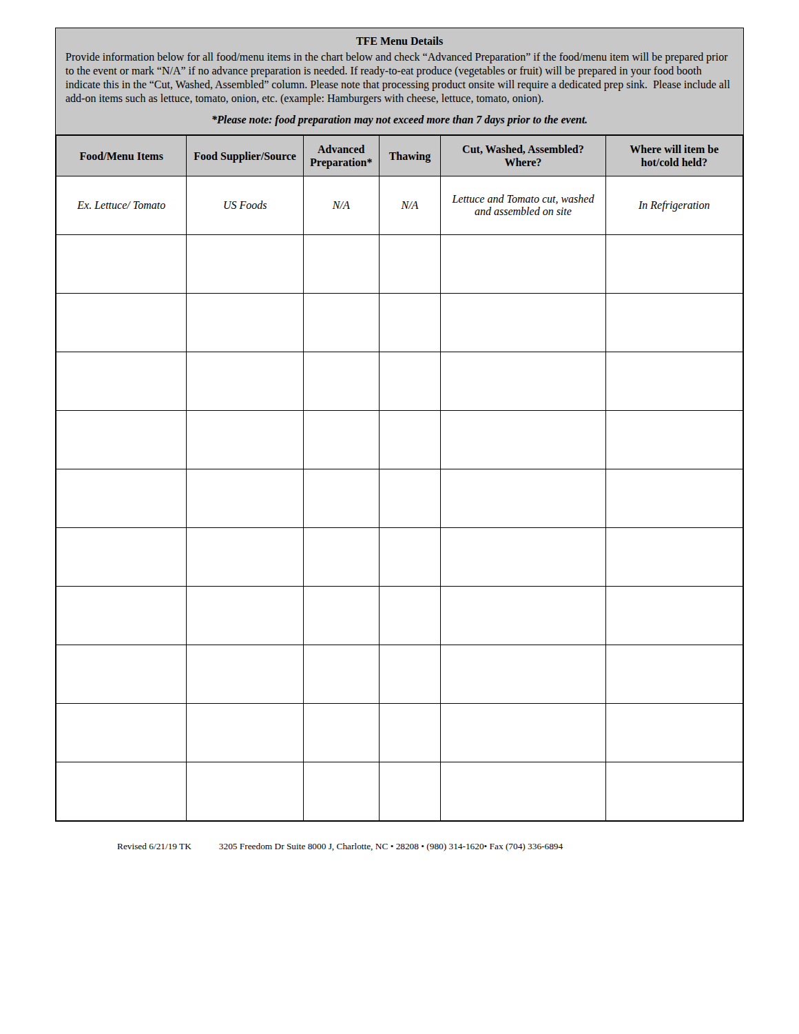TFE Menu Details
Provide information below for all food/menu items in the chart below and check “Advanced Preparation” if the food/menu item will be prepared prior to the event or mark “N/A” if no advance preparation is needed. If ready-to-eat produce (vegetables or fruit) will be prepared in your food booth indicate this in the “Cut, Washed, Assembled” column. Please note that processing product onsite will require a dedicated prep sink. Please include all add-on items such as lettuce, tomato, onion, etc. (example: Hamburgers with cheese, lettuce, tomato, onion).
*Please note: food preparation may not exceed more than 7 days prior to the event.
| Food/Menu Items | Food Supplier/Source | Advanced Preparation* | Thawing | Cut, Washed, Assembled? Where? | Where will item be hot/cold held? |
| --- | --- | --- | --- | --- | --- |
| Ex. Lettuce/ Tomato | US Foods | N/A | N/A | Lettuce and Tomato cut, washed and assembled on site | In Refrigeration |
Revised 6/21/19 TK 3205 Freedom Dr Suite 8000 J, Charlotte, NC • 28208 • (980) 314-1620• Fax (704) 336-6894